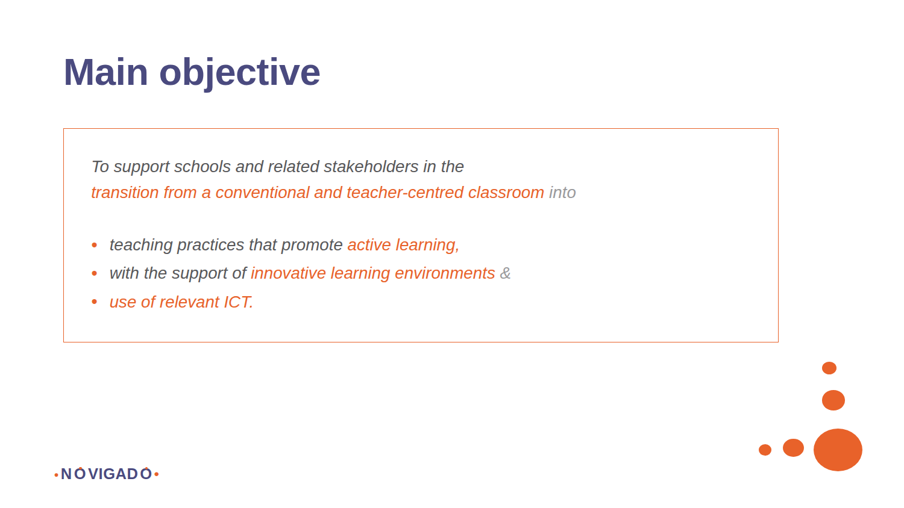Main objective
To support schools and related stakeholders in the
transition from a conventional and teacher-centred classroom into
teaching practices that promote active learning,
with the support of innovative learning environments &
use of relevant ICT.
•NOVIGADO•